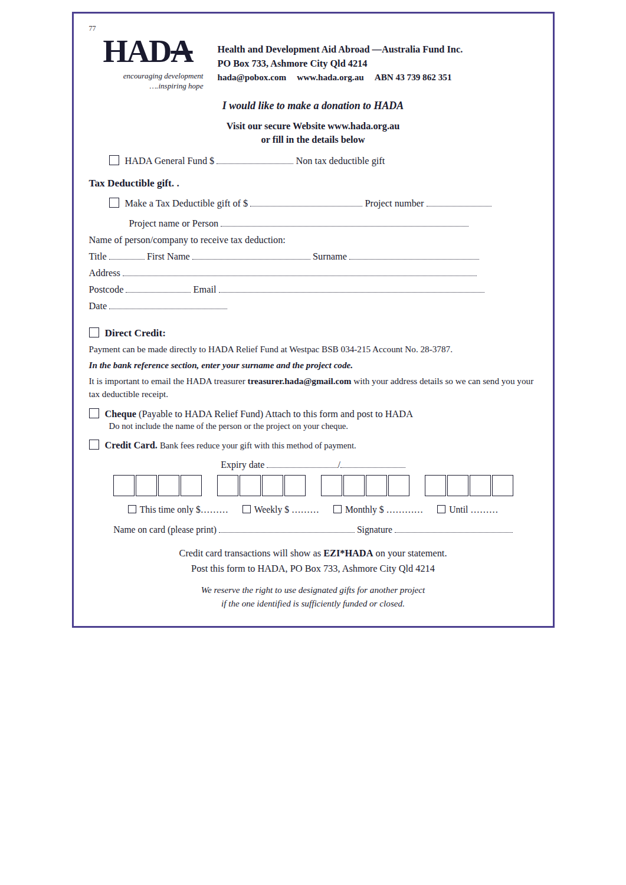77
HADA
encouraging development
….inspiring hope
Health and Development Aid Abroad —Australia Fund Inc.
PO Box 733, Ashmore City Qld 4214
hada@pobox.com www.hada.org.au ABN 43 739 862 351
I would like to make a donation to HADA
Visit our secure Website www.hada.org.au
or fill in the details below
HADA General Fund $ Non tax deductible gift
Tax Deductible gift. .
Make a Tax Deductible gift of $ Project number
Project name or Person
Name of person/company to receive tax deduction:
Title First Name Surname
Address
Postcode Email
Date
Direct Credit:
Payment can be made directly to HADA Relief Fund at Westpac BSB 034-215 Account No. 28-3787.
In the bank reference section, enter your surname and the project code.
It is important to email the HADA treasurer treasurer.hada@gmail.com with your address details so we can send you your tax deductible receipt.
Cheque (Payable to HADA Relief Fund) Attach to this form and post to HADA
Do not include the name of the person or the project on your cheque.
Credit Card. Bank fees reduce your gift with this method of payment.
Expiry date /
This time only $……… Weekly $ ……… Monthly $ ………… Until ………
Name on card (please print) Signature
Credit card transactions will show as EZI*HADA on your statement.
Post this form to HADA, PO Box 733, Ashmore City Qld 4214
We reserve the right to use designated gifts for another project
if the one identified is sufficiently funded or closed.